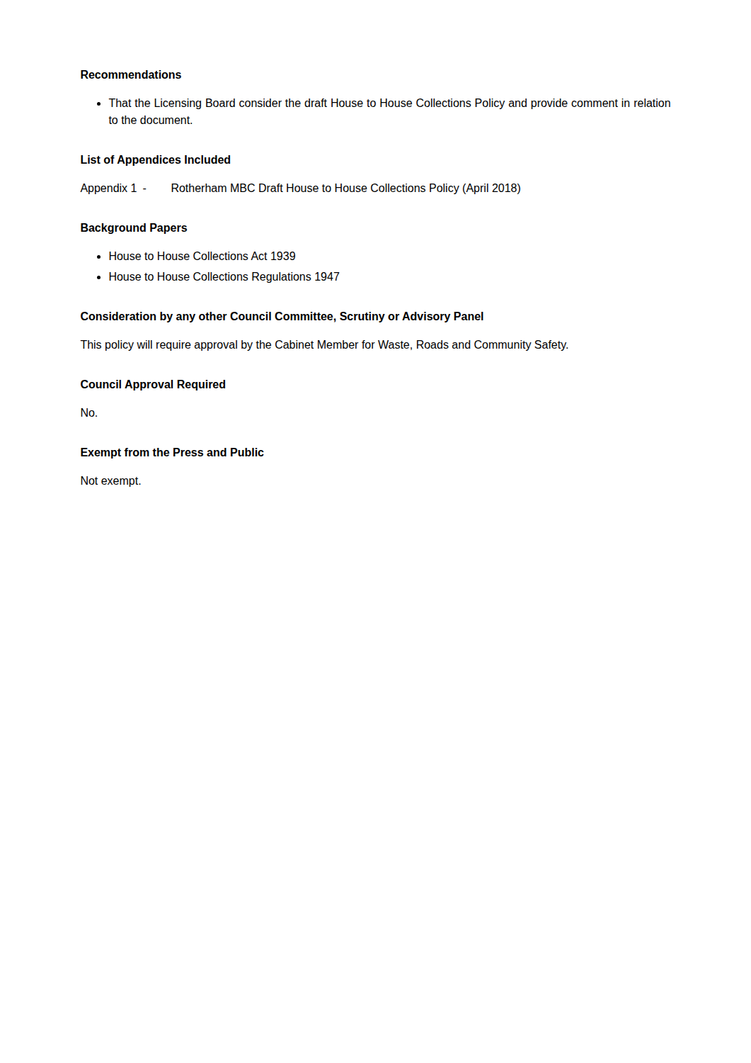Recommendations
That the Licensing Board consider the draft House to House Collections Policy and provide comment in relation to the document.
List of Appendices Included
Appendix 1
-
Rotherham MBC Draft House to House Collections Policy (April 2018)
Background Papers
House to House Collections Act 1939
House to House Collections Regulations 1947
Consideration by any other Council Committee, Scrutiny or Advisory Panel
This policy will require approval by the Cabinet Member for Waste, Roads and Community Safety.
Council Approval Required
No.
Exempt from the Press and Public
Not exempt.